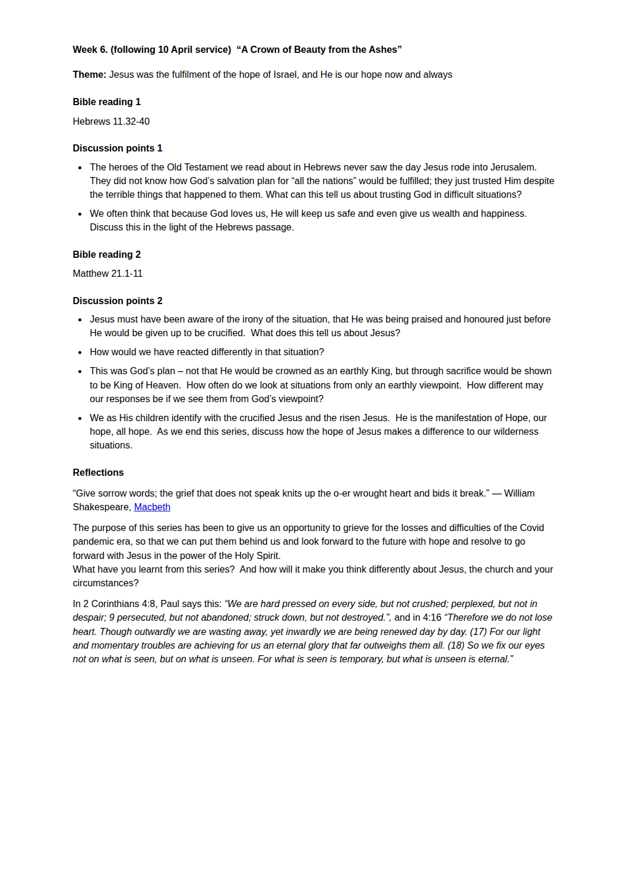Week 6. (following 10 April service) “A Crown of Beauty from the Ashes”
Theme: Jesus was the fulfilment of the hope of Israel, and He is our hope now and always
Bible reading 1
Hebrews 11.32-40
Discussion points 1
The heroes of the Old Testament we read about in Hebrews never saw the day Jesus rode into Jerusalem. They did not know how God’s salvation plan for “all the nations” would be fulfilled; they just trusted Him despite the terrible things that happened to them. What can this tell us about trusting God in difficult situations?
We often think that because God loves us, He will keep us safe and even give us wealth and happiness. Discuss this in the light of the Hebrews passage.
Bible reading 2
Matthew 21.1-11
Discussion points 2
Jesus must have been aware of the irony of the situation, that He was being praised and honoured just before He would be given up to be crucified. What does this tell us about Jesus?
How would we have reacted differently in that situation?
This was God’s plan – not that He would be crowned as an earthly King, but through sacrifice would be shown to be King of Heaven. How often do we look at situations from only an earthly viewpoint. How different may our responses be if we see them from God’s viewpoint?
We as His children identify with the crucified Jesus and the risen Jesus. He is the manifestation of Hope, our hope, all hope. As we end this series, discuss how the hope of Jesus makes a difference to our wilderness situations.
Reflections
“Give sorrow words; the grief that does not speak knits up the o-er wrought heart and bids it break.” — William Shakespeare, Macbeth
The purpose of this series has been to give us an opportunity to grieve for the losses and difficulties of the Covid pandemic era, so that we can put them behind us and look forward to the future with hope and resolve to go forward with Jesus in the power of the Holy Spirit.
What have you learnt from this series? And how will it make you think differently about Jesus, the church and your circumstances?
In 2 Corinthians 4:8, Paul says this: “We are hard pressed on every side, but not crushed; perplexed, but not in despair; 9 persecuted, but not abandoned; struck down, but not destroyed.”, and in 4:16 “Therefore we do not lose heart. Though outwardly we are wasting away, yet inwardly we are being renewed day by day. (17) For our light and momentary troubles are achieving for us an eternal glory that far outweighs them all. (18) So we fix our eyes not on what is seen, but on what is unseen. For what is seen is temporary, but what is unseen is eternal.”